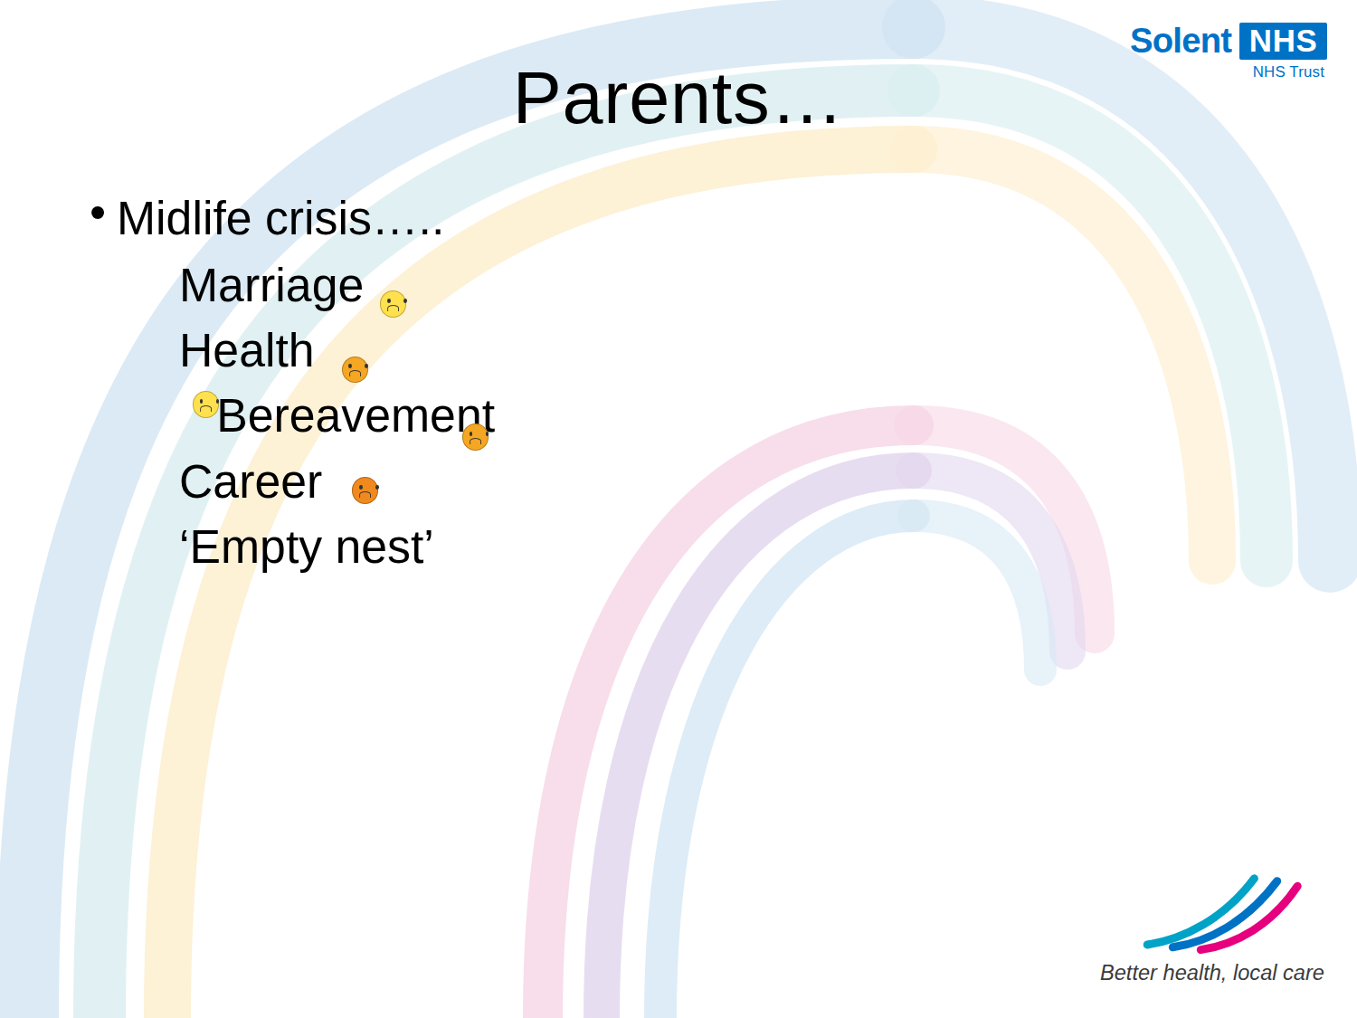Solent NHS
NHS Trust
Parents…
Midlife crisis…..
Marriage
Health
Bereavement
Career
‘Empty nest’
Better health, local care